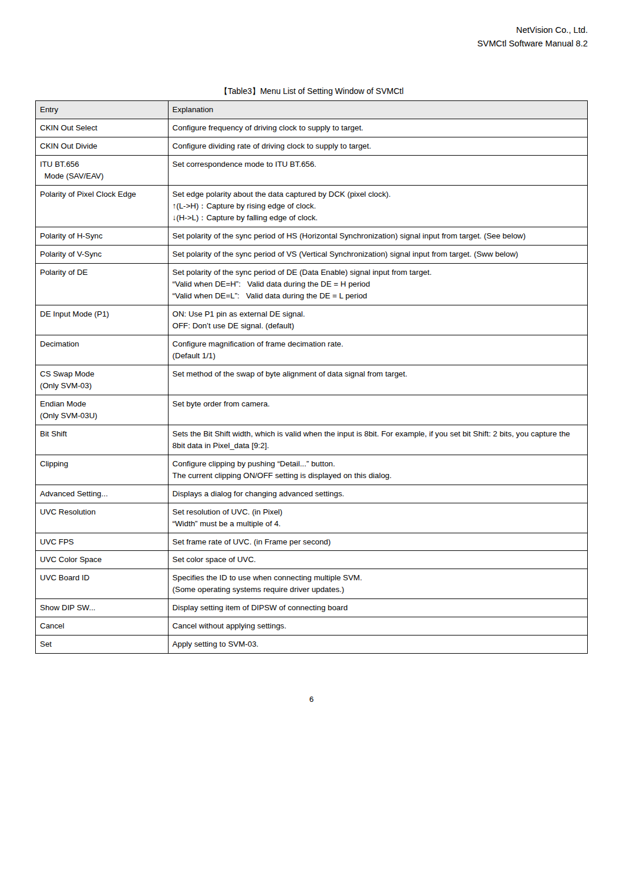NetVision Co., Ltd.
SVMCtl Software Manual 8.2
【Table3】Menu List of Setting Window of SVMCtl
| Entry | Explanation |
| --- | --- |
| CKIN Out Select | Configure frequency of driving clock to supply to target. |
| CKIN Out Divide | Configure dividing rate of driving clock to supply to target. |
| ITU BT.656 Mode (SAV/EAV) | Set correspondence mode to ITU BT.656. |
| Polarity of Pixel Clock Edge | Set edge polarity about the data captured by DCK (pixel clock). ↑(L->H)：Capture by rising edge of clock. ↓(H->L)：Capture by falling edge of clock. |
| Polarity of H-Sync | Set polarity of the sync period of HS (Horizontal Synchronization) signal input from target. (See below) |
| Polarity of V-Sync | Set polarity of the sync period of VS (Vertical Synchronization) signal input from target. (Sww below) |
| Polarity of DE | Set polarity of the sync period of DE (Data Enable) signal input from target. “Valid when DE=H”: Valid data during the DE = H period “Valid when DE=L”: Valid data during the DE = L period |
| DE Input Mode (P1) | ON: Use P1 pin as external DE signal. OFF: Don’t use DE signal. (default) |
| Decimation | Configure magnification of frame decimation rate. (Default 1/1) |
| CS Swap Mode (Only SVM-03) | Set method of the swap of byte alignment of data signal from target. |
| Endian Mode (Only SVM-03U) | Set byte order from camera. |
| Bit Shift | Sets the Bit Shift width, which is valid when the input is 8bit. For example, if you set bit Shift: 2 bits, you capture the 8bit data in Pixel_data [9:2]. |
| Clipping | Configure clipping by pushing “Detail...” button. The current clipping ON/OFF setting is displayed on this dialog. |
| Advanced Setting... | Displays a dialog for changing advanced settings. |
| UVC Resolution | Set resolution of UVC. (in Pixel) “Width” must be a multiple of 4. |
| UVC FPS | Set frame rate of UVC. (in Frame per second) |
| UVC Color Space | Set color space of UVC. |
| UVC Board ID | Specifies the ID to use when connecting multiple SVM. (Some operating systems require driver updates.) |
| Show DIP SW... | Display setting item of DIPSW of connecting board |
| Cancel | Cancel without applying settings. |
| Set | Apply setting to SVM-03. |
6